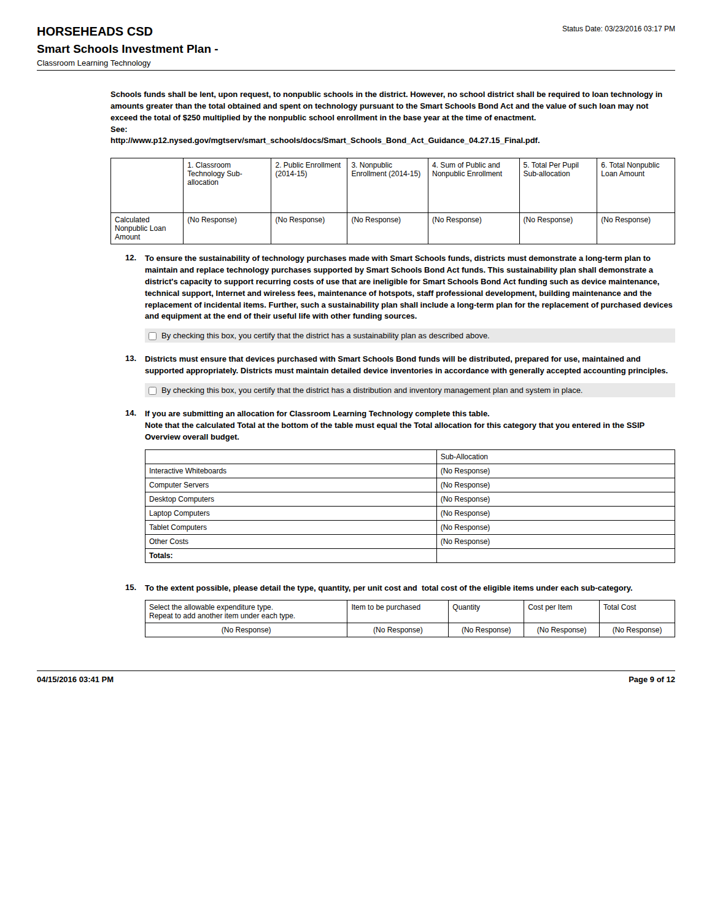Status Date: 03/23/2016 03:17 PM
HORSEHEADS CSD
Smart Schools Investment Plan -
Classroom Learning Technology
Schools funds shall be lent, upon request, to nonpublic schools in the district. However, no school district shall be required to loan technology in amounts greater than the total obtained and spent on technology pursuant to the Smart Schools Bond Act and the value of such loan may not exceed the total of $250 multiplied by the nonpublic school enrollment in the base year at the time of enactment.
See:
http://www.p12.nysed.gov/mgtserv/smart_schools/docs/Smart_Schools_Bond_Act_Guidance_04.27.15_Final.pdf.
| | 1. Classroom Technology Sub-allocation | 2. Public Enrollment (2014-15) | 3. Nonpublic Enrollment (2014-15) | 4. Sum of Public and Nonpublic Enrollment | 5. Total Per Pupil Sub-allocation | 6. Total Nonpublic Loan Amount |
| --- | --- | --- | --- | --- | --- | --- |
| Calculated Nonpublic Loan Amount | (No Response) | (No Response) | (No Response) | (No Response) | (No Response) | (No Response) |
12.
To ensure the sustainability of technology purchases made with Smart Schools funds, districts must demonstrate a long-term plan to maintain and replace technology purchases supported by Smart Schools Bond Act funds. This sustainability plan shall demonstrate a district's capacity to support recurring costs of use that are ineligible for Smart Schools Bond Act funding such as device maintenance, technical support, Internet and wireless fees, maintenance of hotspots, staff professional development, building maintenance and the replacement of incidental items. Further, such a sustainability plan shall include a long-term plan for the replacement of purchased devices and equipment at the end of their useful life with other funding sources.
By checking this box, you certify that the district has a sustainability plan as described above.
13.
Districts must ensure that devices purchased with Smart Schools Bond funds will be distributed, prepared for use, maintained and supported appropriately. Districts must maintain detailed device inventories in accordance with generally accepted accounting principles.
By checking this box, you certify that the district has a distribution and inventory management plan and system in place.
14.
If you are submitting an allocation for Classroom Learning Technology complete this table.
Note that the calculated Total at the bottom of the table must equal the Total allocation for this category that you entered in the SSIP Overview overall budget.
| | Sub-Allocation |
| --- | --- |
| Interactive Whiteboards | (No Response) |
| Computer Servers | (No Response) |
| Desktop Computers | (No Response) |
| Laptop Computers | (No Response) |
| Tablet Computers | (No Response) |
| Other Costs | (No Response) |
| Totals: | |
15.
To the extent possible, please detail the type, quantity, per unit cost and total cost of the eligible items under each sub-category.
| Select the allowable expenditure type. Repeat to add another item under each type. | Item to be purchased | Quantity | Cost per Item | Total Cost |
| --- | --- | --- | --- | --- |
| (No Response) | (No Response) | (No Response) | (No Response) | (No Response) |
04/15/2016 03:41 PM Page 9 of 12